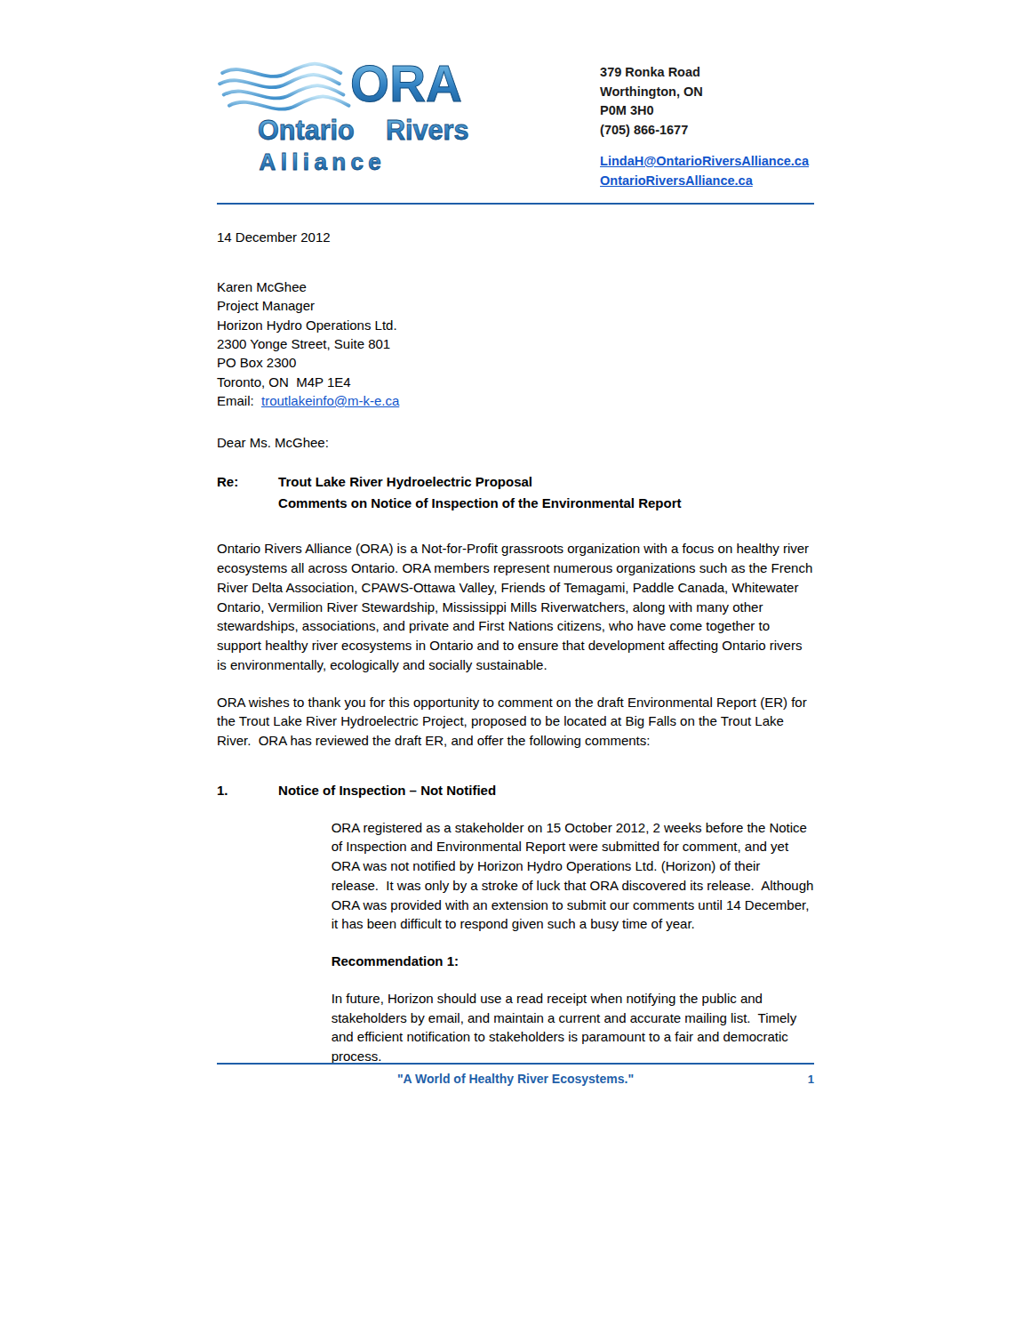ORA Ontario Rivers Alliance
379 Ronka Road
Worthington, ON
P0M 3H0
(705) 866-1677
LindaH@OntarioRiversAlliance.ca
OntarioRiversAlliance.ca
14 December 2012
Karen McGhee
Project Manager
Horizon Hydro Operations Ltd.
2300 Yonge Street, Suite 801
PO Box 2300
Toronto, ON M4P 1E4
Email: troutlakeinfo@m-k-e.ca
Dear Ms. McGhee:
Re:
Trout Lake River Hydroelectric Proposal
Comments on Notice of Inspection of the Environmental Report
Ontario Rivers Alliance (ORA) is a Not-for-Profit grassroots organization with a focus on healthy river ecosystems all across Ontario. ORA members represent numerous organizations such as the French River Delta Association, CPAWS-Ottawa Valley, Friends of Temagami, Paddle Canada, Whitewater Ontario, Vermilion River Stewardship, Mississippi Mills Riverwatchers, along with many other stewardships, associations, and private and First Nations citizens, who have come together to support healthy river ecosystems in Ontario and to ensure that development affecting Ontario rivers is environmentally, ecologically and socially sustainable.
ORA wishes to thank you for this opportunity to comment on the draft Environmental Report (ER) for the Trout Lake River Hydroelectric Project, proposed to be located at Big Falls on the Trout Lake River. ORA has reviewed the draft ER, and offer the following comments:
1.
Notice of Inspection – Not Notified
ORA registered as a stakeholder on 15 October 2012, 2 weeks before the Notice of Inspection and Environmental Report were submitted for comment, and yet ORA was not notified by Horizon Hydro Operations Ltd. (Horizon) of their release. It was only by a stroke of luck that ORA discovered its release. Although ORA was provided with an extension to submit our comments until 14 December, it has been difficult to respond given such a busy time of year.
Recommendation 1:
In future, Horizon should use a read receipt when notifying the public and stakeholders by email, and maintain a current and accurate mailing list. Timely and efficient notification to stakeholders is paramount to a fair and democratic process.
"A World of Healthy River Ecosystems." 1